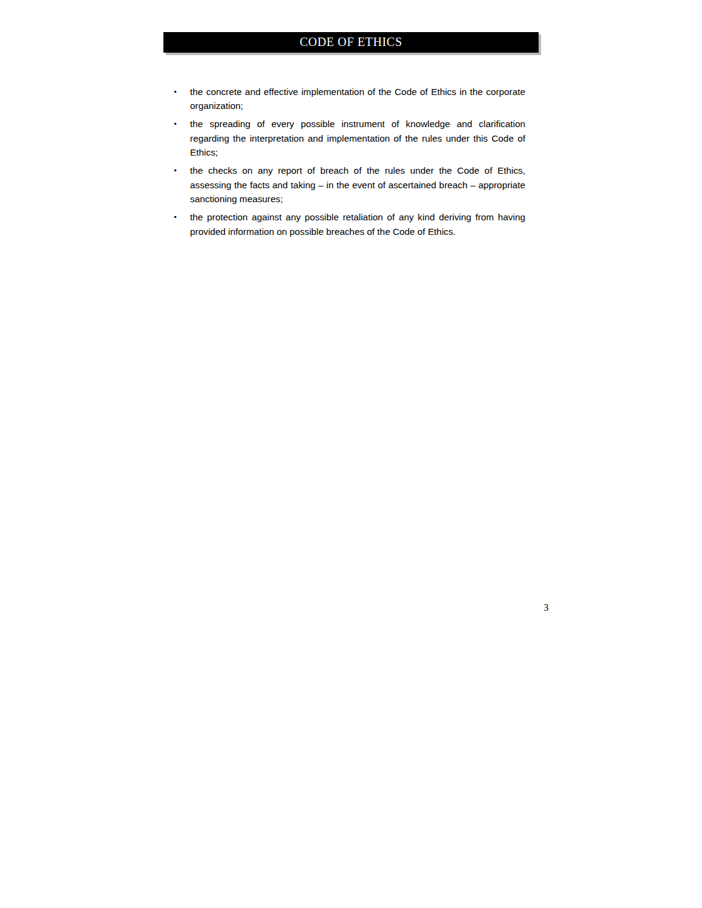CODE OF ETHICS
the concrete and effective implementation of the Code of Ethics in the corporate organization;
the spreading of every possible instrument of knowledge and clarification regarding the interpretation and implementation of the rules under this Code of Ethics;
the checks on any report of breach of the rules under the Code of Ethics, assessing the facts and taking – in the event of ascertained breach – appropriate sanctioning measures;
the protection against any possible retaliation of any kind deriving from having provided information on possible breaches of the Code of Ethics.
3